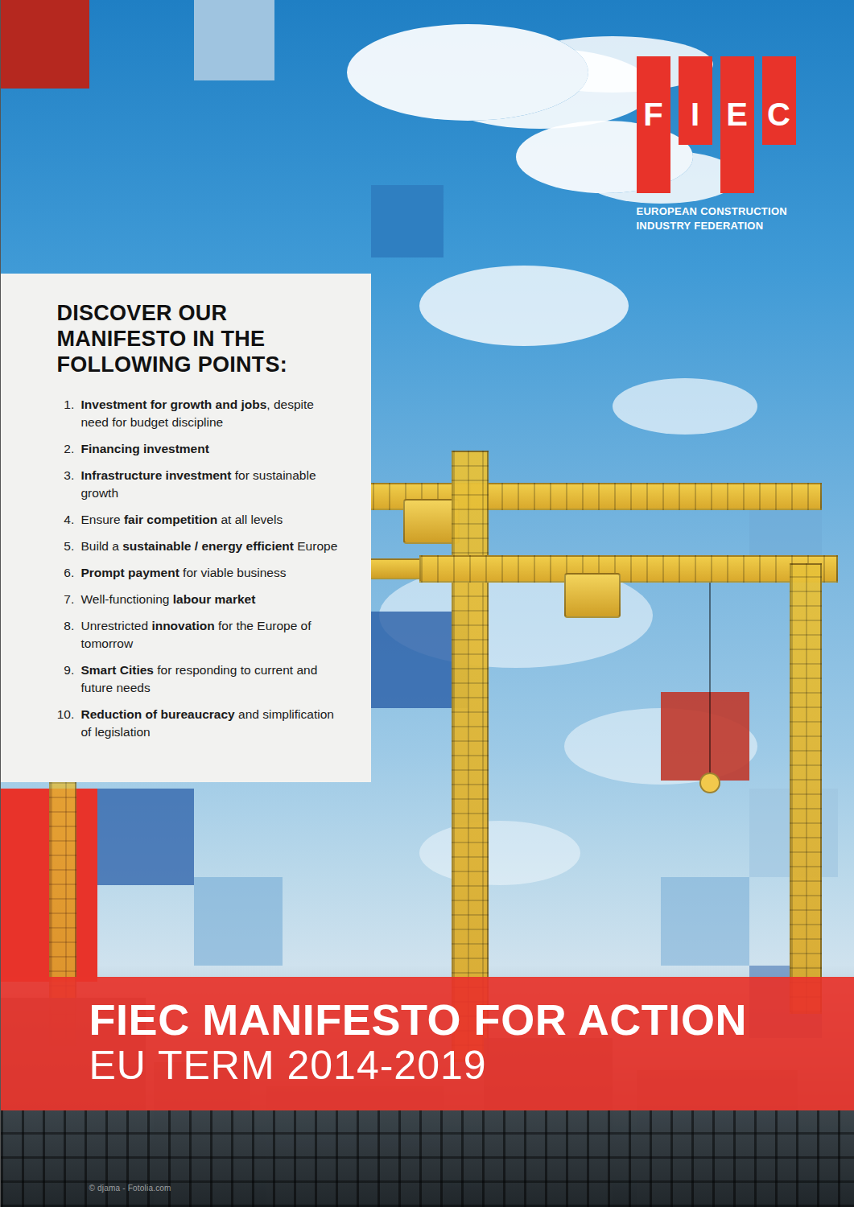FIEC
European Construction
Industry Federation
Discover our manifesto in the following points:
Investment for growth and jobs, despite need for budget discipline
Financing investment
Infrastructure investment for sustainable growth
Ensure fair competition at all levels
Build a sustainable / energy efficient Europe
Prompt payment for viable business
Well-functioning labour market
Unrestricted innovation for the Europe of tomorrow
Smart Cities for responding to current and future needs
Reduction of bureaucracy and simplification of legislation
FIEC Manifesto for Action EU Term 2014-2019
© djama - Fotolia.com